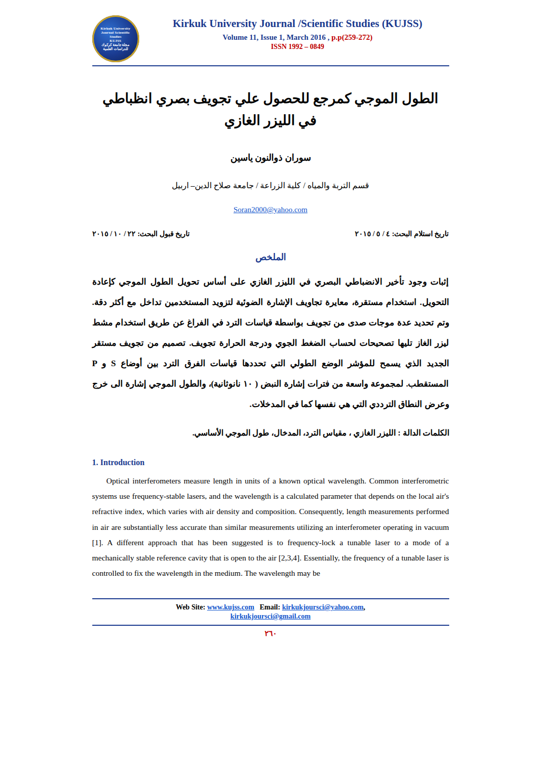Kirkuk University Journal Scientific Studies
KUJSS
مجلة جامعة كركوك للدراسات العلمية
Kirkuk University Journal /Scientific Studies (KUJSS)
Volume 11, Issue 1, March 2016 , p.p(259-272)
ISSN 1992 – 0849
الطول الموجي كمرجع للحصول علي تجويف بصري انظباطي في الليزر الغازي
سوران ذوالنون ياسين
قسم التربة والمياه / كلية الزراعة / جامعة صلاح الدين– اربيل
Soran2000@yahoo.com
تاريخ استلام البحث: ٤ / ٥ / ٢٠١٥ تاريخ قبول البحث: ٢٢ / ١٠ / ٢٠١٥
الملخص
إثبات وجود تأخير الانضباطي البصري في الليزر الغازي على أساس تحويل الطول الموجي كإعادة التحويل. استخدام مستقرة، معايرة تجاويف الإشارة الضوئية لتزويد المستخدمين تداخل مع أكثر دقة. وتم تحديد عدة موجات صدى من تجويف بواسطة قياسات الترد في الفراغ عن طريق استخدام مشط ليزر الغاز تليها تصحيحات لحساب الضغط الجوي ودرجة الحرارة تجويف. تصميم من تجويف مستقر الجديد الذي يسمح للمؤشر الوضع الطولي التي تحددها قياسات الفرق الترد بين أوضاع S و P المستقطب. لمجموعة واسعة من فترات إشارة النبض ( ١٠ نانوثانية)، والطول الموجي إشارة الى خرج وعرض النطاق الترددي التي هي نفسها كما في المدخلات.
الكلمات الدالة : الليزر الغازي ، مقياس الترد، المدخال، طول الموجي الأساسي.
1. Introduction
Optical interferometers measure length in units of a known optical wavelength. Common interferometric systems use frequency-stable lasers, and the wavelength is a calculated parameter that depends on the local air's refractive index, which varies with air density and composition. Consequently, length measurements performed in air are substantially less accurate than similar measurements utilizing an interferometer operating in vacuum [1]. A different approach that has been suggested is to frequency-lock a tunable laser to a mode of a mechanically stable reference cavity that is open to the air [2,3,4]. Essentially, the frequency of a tunable laser is controlled to fix the wavelength in the medium. The wavelength may be
Web Site: www.kujss.com Email: kirkukjoursci@yahoo.com,
kirkukjoursci@gmail.com
٢٦٠